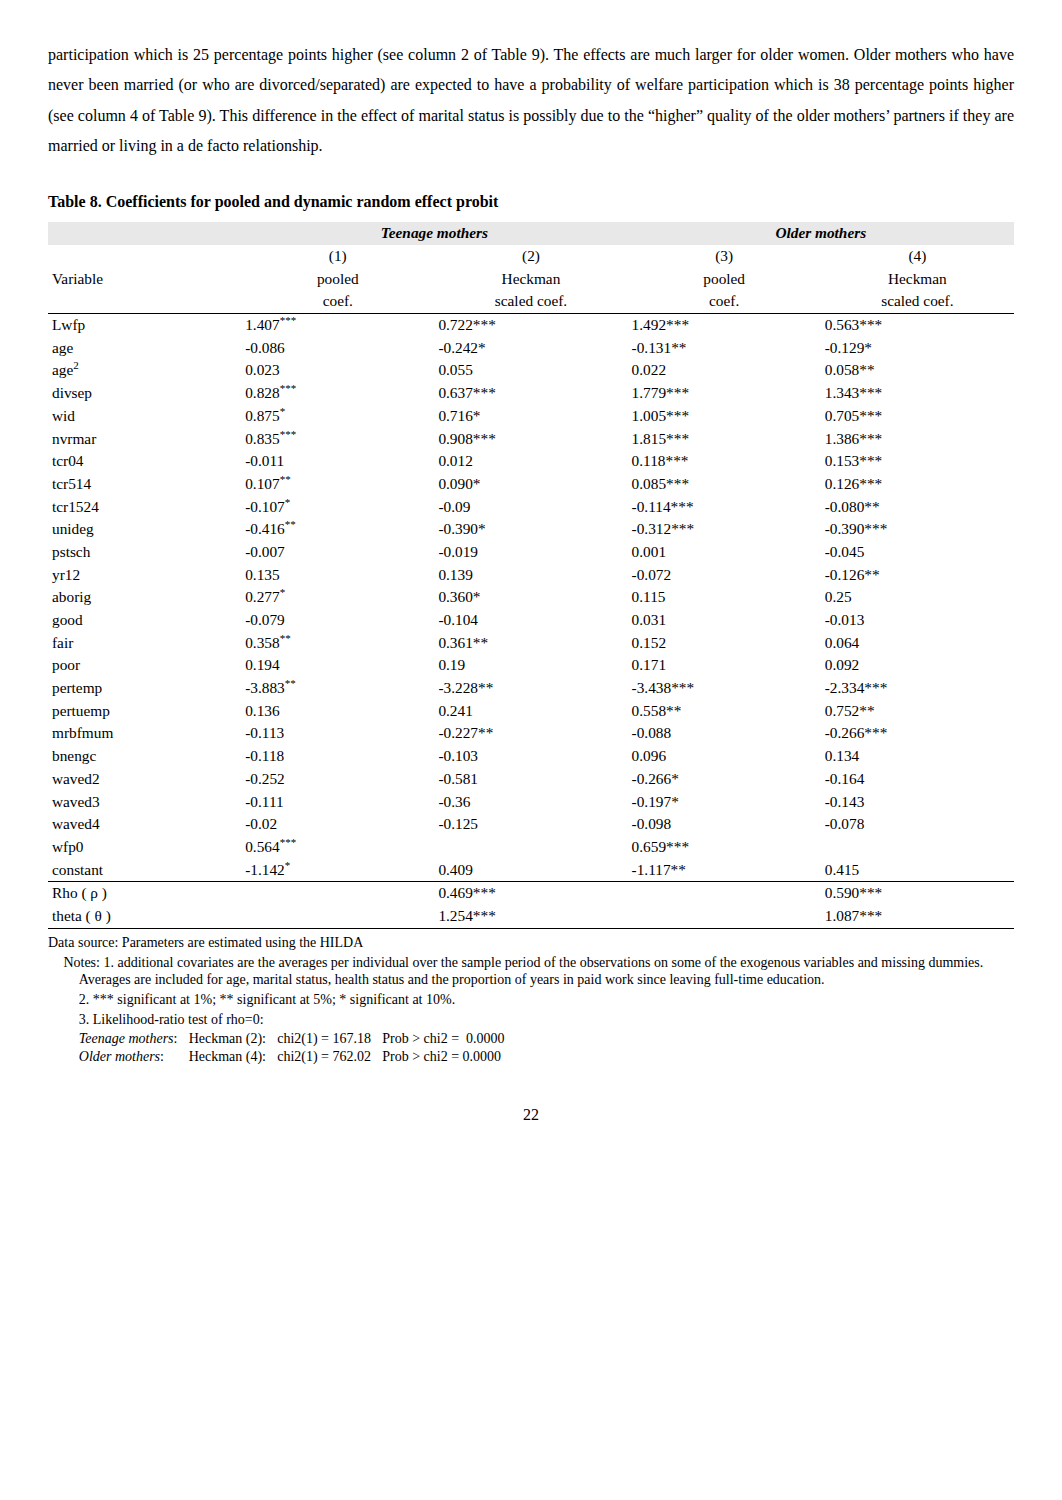participation which is 25 percentage points higher (see column 2 of Table 9). The effects are much larger for older women. Older mothers who have never been married (or who are divorced/separated) are expected to have a probability of welfare participation which is 38 percentage points higher (see column 4 of Table 9). This difference in the effect of marital status is possibly due to the “higher” quality of the older mothers’ partners if they are married or living in a de facto relationship.
Table 8. Coefficients for pooled and dynamic random effect probit
| | Teenage mothers | Older mothers |
| | (1) | (2) | (3) | (4) |
| Variable | pooled | Heckman | pooled | Heckman |
| | coef. | scaled coef. | coef. | scaled coef. |
| Lwfp | 1.407 *** | 0.722*** | 1.492*** | 0.563*** |
| age | -0.086 | -0.242* | -0.131** | -0.129* |
| age 2 | 0.023 | 0.055 | 0.022 | 0.058** |
| divsep | 0.828 *** | 0.637*** | 1.779*** | 1.343*** |
| wid | 0.875 * | 0.716* | 1.005*** | 0.705*** |
| nvrmar | 0.835 *** | 0.908*** | 1.815*** | 1.386*** |
| tcr04 | -0.011 | 0.012 | 0.118*** | 0.153*** |
| tcr514 | 0.107 ** | 0.090* | 0.085*** | 0.126*** |
| tcr1524 | -0.107 * | -0.09 | -0.114*** | -0.080** |
| unideg | -0.416 ** | -0.390* | -0.312*** | -0.390*** |
| pstsch | -0.007 | -0.019 | 0.001 | -0.045 |
| yr12 | 0.135 | 0.139 | -0.072 | -0.126** |
| aborig | 0.277 * | 0.360* | 0.115 | 0.25 |
| good | -0.079 | -0.104 | 0.031 | -0.013 |
| fair | 0.358 ** | 0.361** | 0.152 | 0.064 |
| poor | 0.194 | 0.19 | 0.171 | 0.092 |
| pertemp | -3.883 ** | -3.228** | -3.438*** | -2.334*** |
| pertuemp | 0.136 | 0.241 | 0.558** | 0.752** |
| mrbfmum | -0.113 | -0.227** | -0.088 | -0.266*** |
| bnengc | -0.118 | -0.103 | 0.096 | 0.134 |
| waved2 | -0.252 | -0.581 | -0.266* | -0.164 |
| waved3 | -0.111 | -0.36 | -0.197* | -0.143 |
| waved4 | -0.02 | -0.125 | -0.098 | -0.078 |
| wfp0 | 0.564 *** | | 0.659*** | |
| constant | -1.142 * | 0.409 | -1.117** | 0.415 |
| Rho ( ρ ) | | 0.469*** | | 0.590*** |
| theta ( θ ) | | 1.254*** | | 1.087*** |
Data source: Parameters are estimated using the HILDA
Notes: 1. additional covariates are the averages per individual over the sample period of the observations on some of the exogenous variables and missing dummies. Averages are included for age, marital status, health status and the proportion of years in paid work since leaving full-time education.
2. *** significant at 1%; ** significant at 5%; * significant at 10%.
3. Likelihood-ratio test of rho=0:
| Teenage mothers : | Heckman (2): | chi2(1) = 167.18 | Prob > chi2 = 0.0000 |
| Older mothers : | Heckman (4): | chi2(1) = 762.02 | Prob > chi2 = 0.0000 |
22